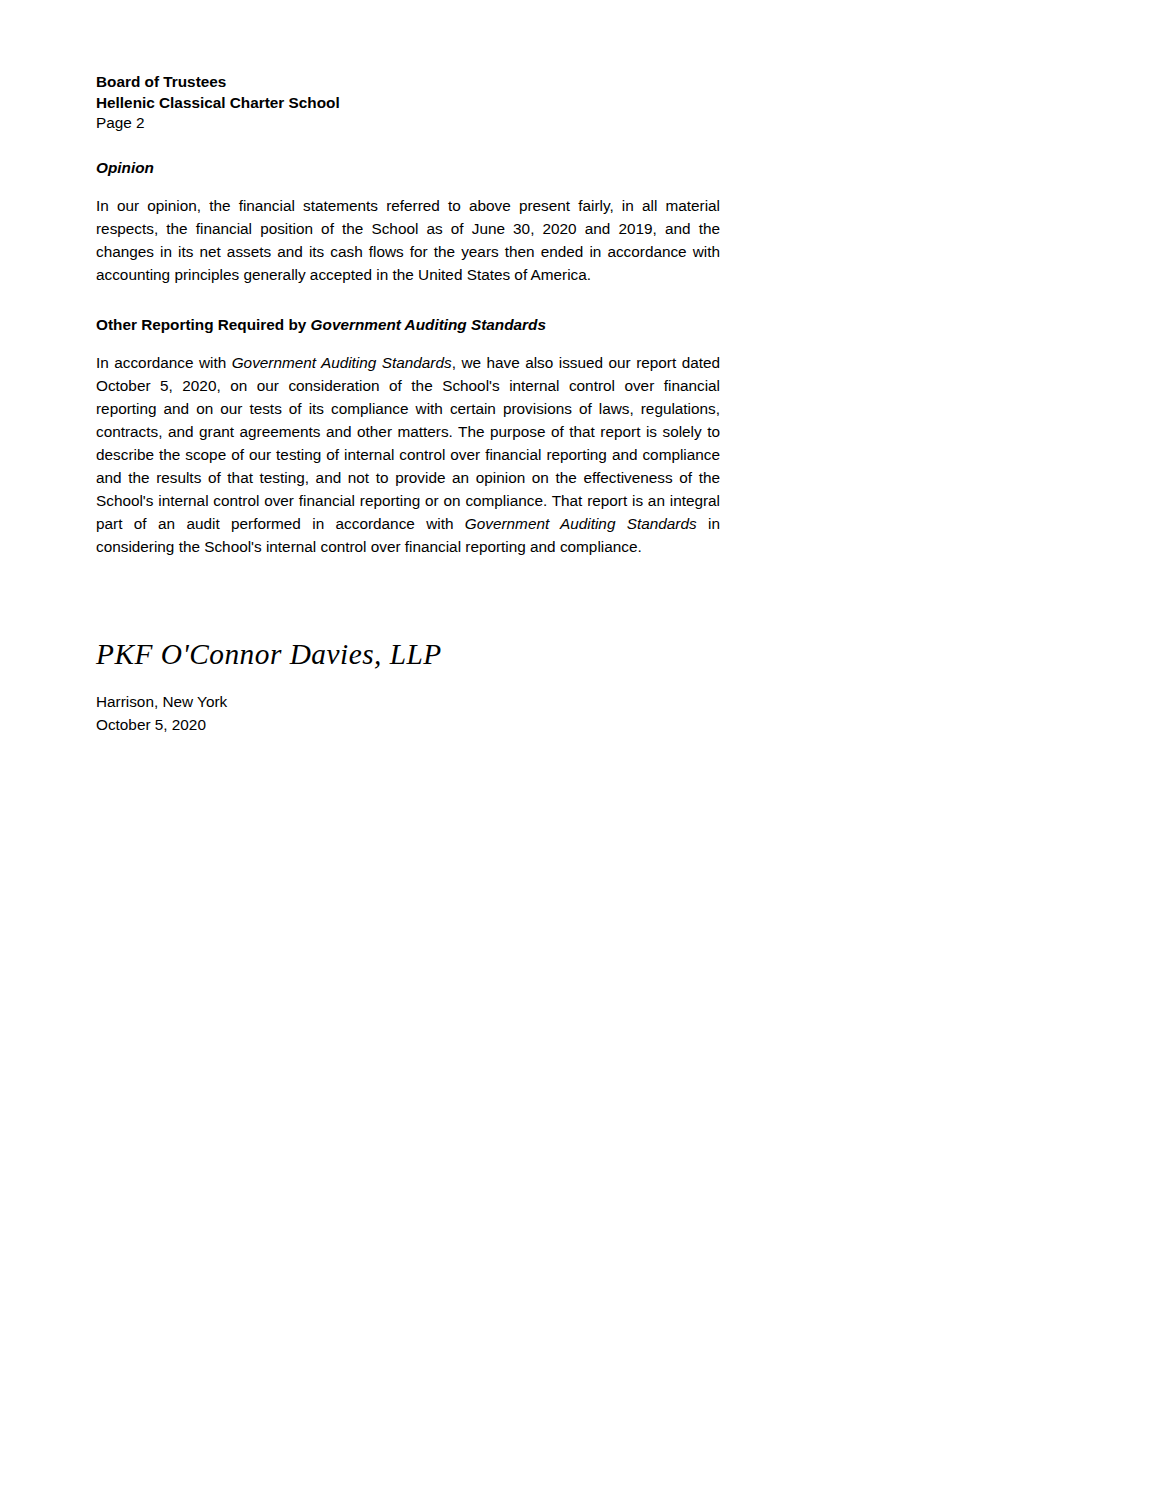Board of Trustees
Hellenic Classical Charter School
Page 2
Opinion
In our opinion, the financial statements referred to above present fairly, in all material respects, the financial position of the School as of June 30, 2020 and 2019, and the changes in its net assets and its cash flows for the years then ended in accordance with accounting principles generally accepted in the United States of America.
Other Reporting Required by Government Auditing Standards
In accordance with Government Auditing Standards, we have also issued our report dated October 5, 2020, on our consideration of the School's internal control over financial reporting and on our tests of its compliance with certain provisions of laws, regulations, contracts, and grant agreements and other matters. The purpose of that report is solely to describe the scope of our testing of internal control over financial reporting and compliance and the results of that testing, and not to provide an opinion on the effectiveness of the School's internal control over financial reporting or on compliance. That report is an integral part of an audit performed in accordance with Government Auditing Standards in considering the School's internal control over financial reporting and compliance.
PKF O'Connor Davies, LLP
Harrison, New York
October 5, 2020